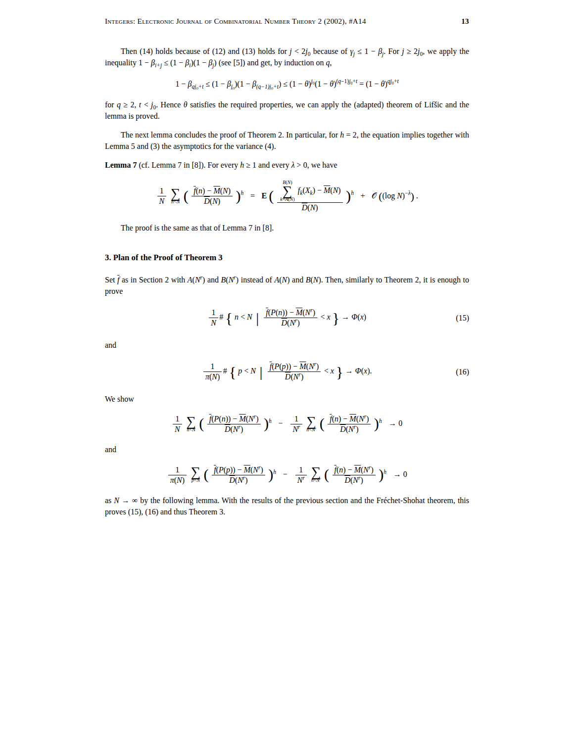Integers: Electronic Journal of Combinatorial Number Theory 2 (2002), #A14 13
Then (14) holds because of (12) and (13) holds for j < 2j0 because of γj ≤ 1 − βj. For j ≥ 2j0, we apply the inequality 1 − βi+j ≤ (1 − βi)(1 − βj) (see [5]) and get, by induction on q,
1 − βqj0+t ≤ (1 − βj0)(1 − β(q−1)j0+t) ≤ (1 − θ)j0(1 − θ)(q−1)j0+t = (1 − θ)qj0+t
for q ≥ 2, t < j0. Hence θ satisfies the required properties, we can apply the (adapted) theorem of Lifšic and the lemma is proved.
The next lemma concludes the proof of Theorem 2. In particular, for h = 2, the equation implies together with Lemma 5 and (3) the asymptotics for the variance (4).
Lemma 7 (cf. Lemma 7 in [8]). For every h ≥ 1 and every λ > 0, we have
1 N ∑n<N ( f(n) − M(N) D(N) )h = E ( B(N)∑k=A(N) fk(Xk) − M(N) D(N) )h + 𝒪 ((log N)−λ) .
The proof is the same as that of Lemma 7 in [8].
3. Plan of the Proof of Theorem 3
Set f as in Section 2 with A(Nr) and B(Nr) instead of A(N) and B(N). Then, similarly to Theorem 2, it is enough to prove
1 N# { n < N | f(P(n)) − M(Nr) D(Nr) < x } → Φ(x) (15)
and
1 π(N)# { p < N | f(P(p)) − M(Nr) D(Nr) < x } → Φ(x). (16)
We show
1 N ∑n<N ( f(P(n)) − M(Nr) D(Nr) )h − 1 Nr ∑n<Nr ( f(n) − M(Nr) D(Nr) )h → 0
and
1 π(N) ∑p<N ( f(P(p)) − M(Nr) D(Nr) )h − 1 Nr ∑n<Nr ( f(n) − M(Nr) D(Nr) )h → 0
as N → ∞ by the following lemma. With the results of the previous section and the Fréchet-Shohat theorem, this proves (15), (16) and thus Theorem 3.